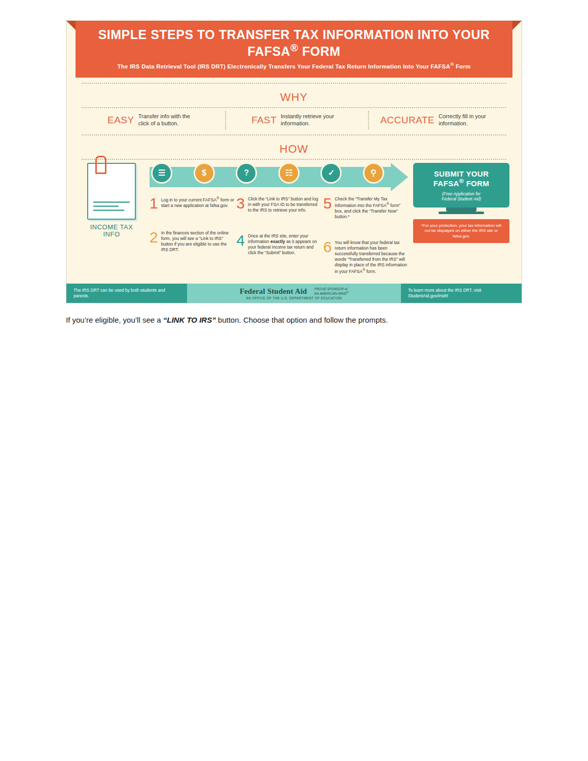Simple Steps to Transfer Tax Information Into Your FAFSA® Form
The IRS Data Retrieval Tool (IRS DRT) Electronically Transfers Your Federal Tax Return Information Into Your FAFSA® Form
WHY
EASY Transfer info with the click of a button.
FAST Instantly retrieve your information.
ACCURATE Correctly fill in your information.
HOW
INCOME TAX
INFO
☰
$
?
☷
✓
⚲
1
Log in to your current FAFSA® form or start a new application at fafsa.gov.
2
In the finances section of the online form, you will see a “Link to IRS” button if you are eligible to use the IRS DRT.
3
Click the “Link to IRS” button and log in with your FSA ID to be transferred to the IRS to retrieve your info.
4
Once at the IRS site, enter your information exactly as it appears on your federal income tax return and click the “Submit” button.
5
Check the “Transfer My Tax Information into the FAFSA® form” box, and click the “Transfer Now” button.*
6
You will know that your federal tax return information has been successfully transferred because the words “Transferred from the IRS” will display in place of the IRS information in your FAFSA® form.
SUBMIT YOUR
FAFSA® FORM
(Free Application for
Federal Student Aid)
*For your protection, your tax information will not be displayed on either the IRS site or fafsa.gov.
The IRS DRT can be used by both students and parents.
Federal Student Aid PROUD SPONSOR of
the AMERICAN MIND®
An office of the U.S. Department of Education
To learn more about the IRS DRT, visit StudentAid.gov/irsdrt
If you’re eligible, you’ll see a “LINK TO IRS” button. Choose that option and follow the prompts.